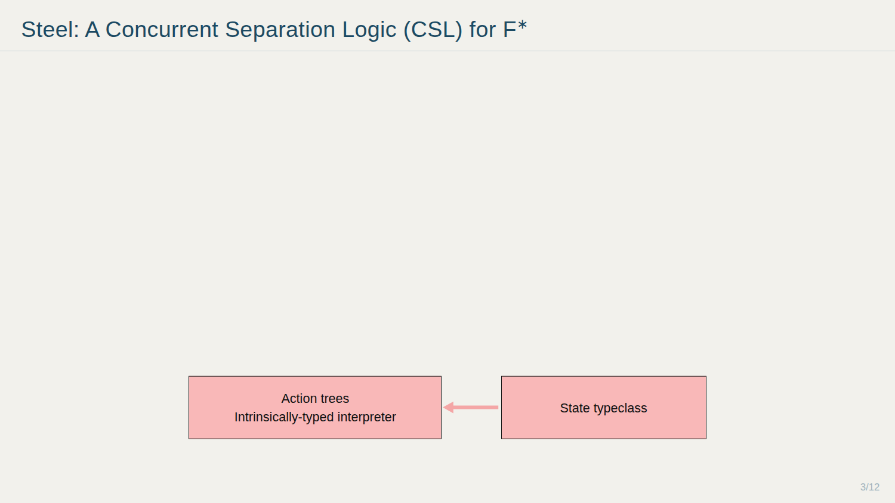Steel: A Concurrent Separation Logic (CSL) for F∗
Action trees
Intrinsically-typed interpreter
State typeclass
3/12